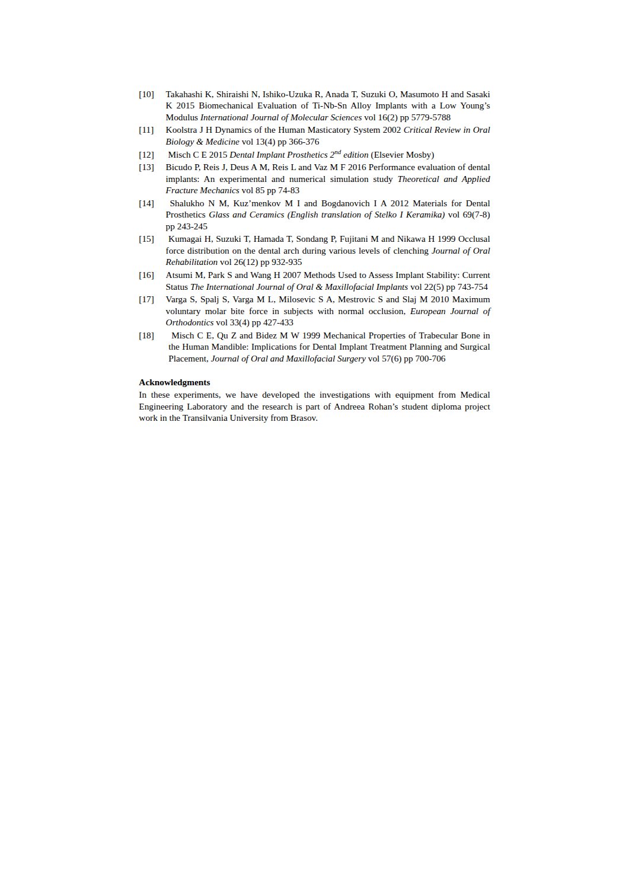[10] Takahashi K, Shiraishi N, Ishiko-Uzuka R, Anada T, Suzuki O, Masumoto H and Sasaki K 2015 Biomechanical Evaluation of Ti-Nb-Sn Alloy Implants with a Low Young’s Modulus International Journal of Molecular Sciences vol 16(2) pp 5779-5788
[11] Koolstra J H Dynamics of the Human Masticatory System 2002 Critical Review in Oral Biology & Medicine vol 13(4) pp 366-376
[12] Misch C E 2015 Dental Implant Prosthetics 2nd edition (Elsevier Mosby)
[13] Bicudo P, Reis J, Deus A M, Reis L and Vaz M F 2016 Performance evaluation of dental implants: An experimental and numerical simulation study Theoretical and Applied Fracture Mechanics vol 85 pp 74-83
[14] Shalukho N M, Kuz’menkov M I and Bogdanovich I A 2012 Materials for Dental Prosthetics Glass and Ceramics (English translation of Stelko I Keramika) vol 69(7-8) pp 243-245
[15] Kumagai H, Suzuki T, Hamada T, Sondang P, Fujitani M and Nikawa H 1999 Occlusal force distribution on the dental arch during various levels of clenching Journal of Oral Rehabilitation vol 26(12) pp 932-935
[16] Atsumi M, Park S and Wang H 2007 Methods Used to Assess Implant Stability: Current Status The International Journal of Oral & Maxillofacial Implants vol 22(5) pp 743-754
[17] Varga S, Spalj S, Varga M L, Milosevic S A, Mestrovic S and Slaj M 2010 Maximum voluntary molar bite force in subjects with normal occlusion, European Journal of Orthodontics vol 33(4) pp 427-433
[18] Misch C E, Qu Z and Bidez M W 1999 Mechanical Properties of Trabecular Bone in the Human Mandible: Implications for Dental Implant Treatment Planning and Surgical Placement, Journal of Oral and Maxillofacial Surgery vol 57(6) pp 700-706
Acknowledgments
In these experiments, we have developed the investigations with equipment from Medical Engineering Laboratory and the research is part of Andreea Rohan’s student diploma project work in the Transilvania University from Brasov.